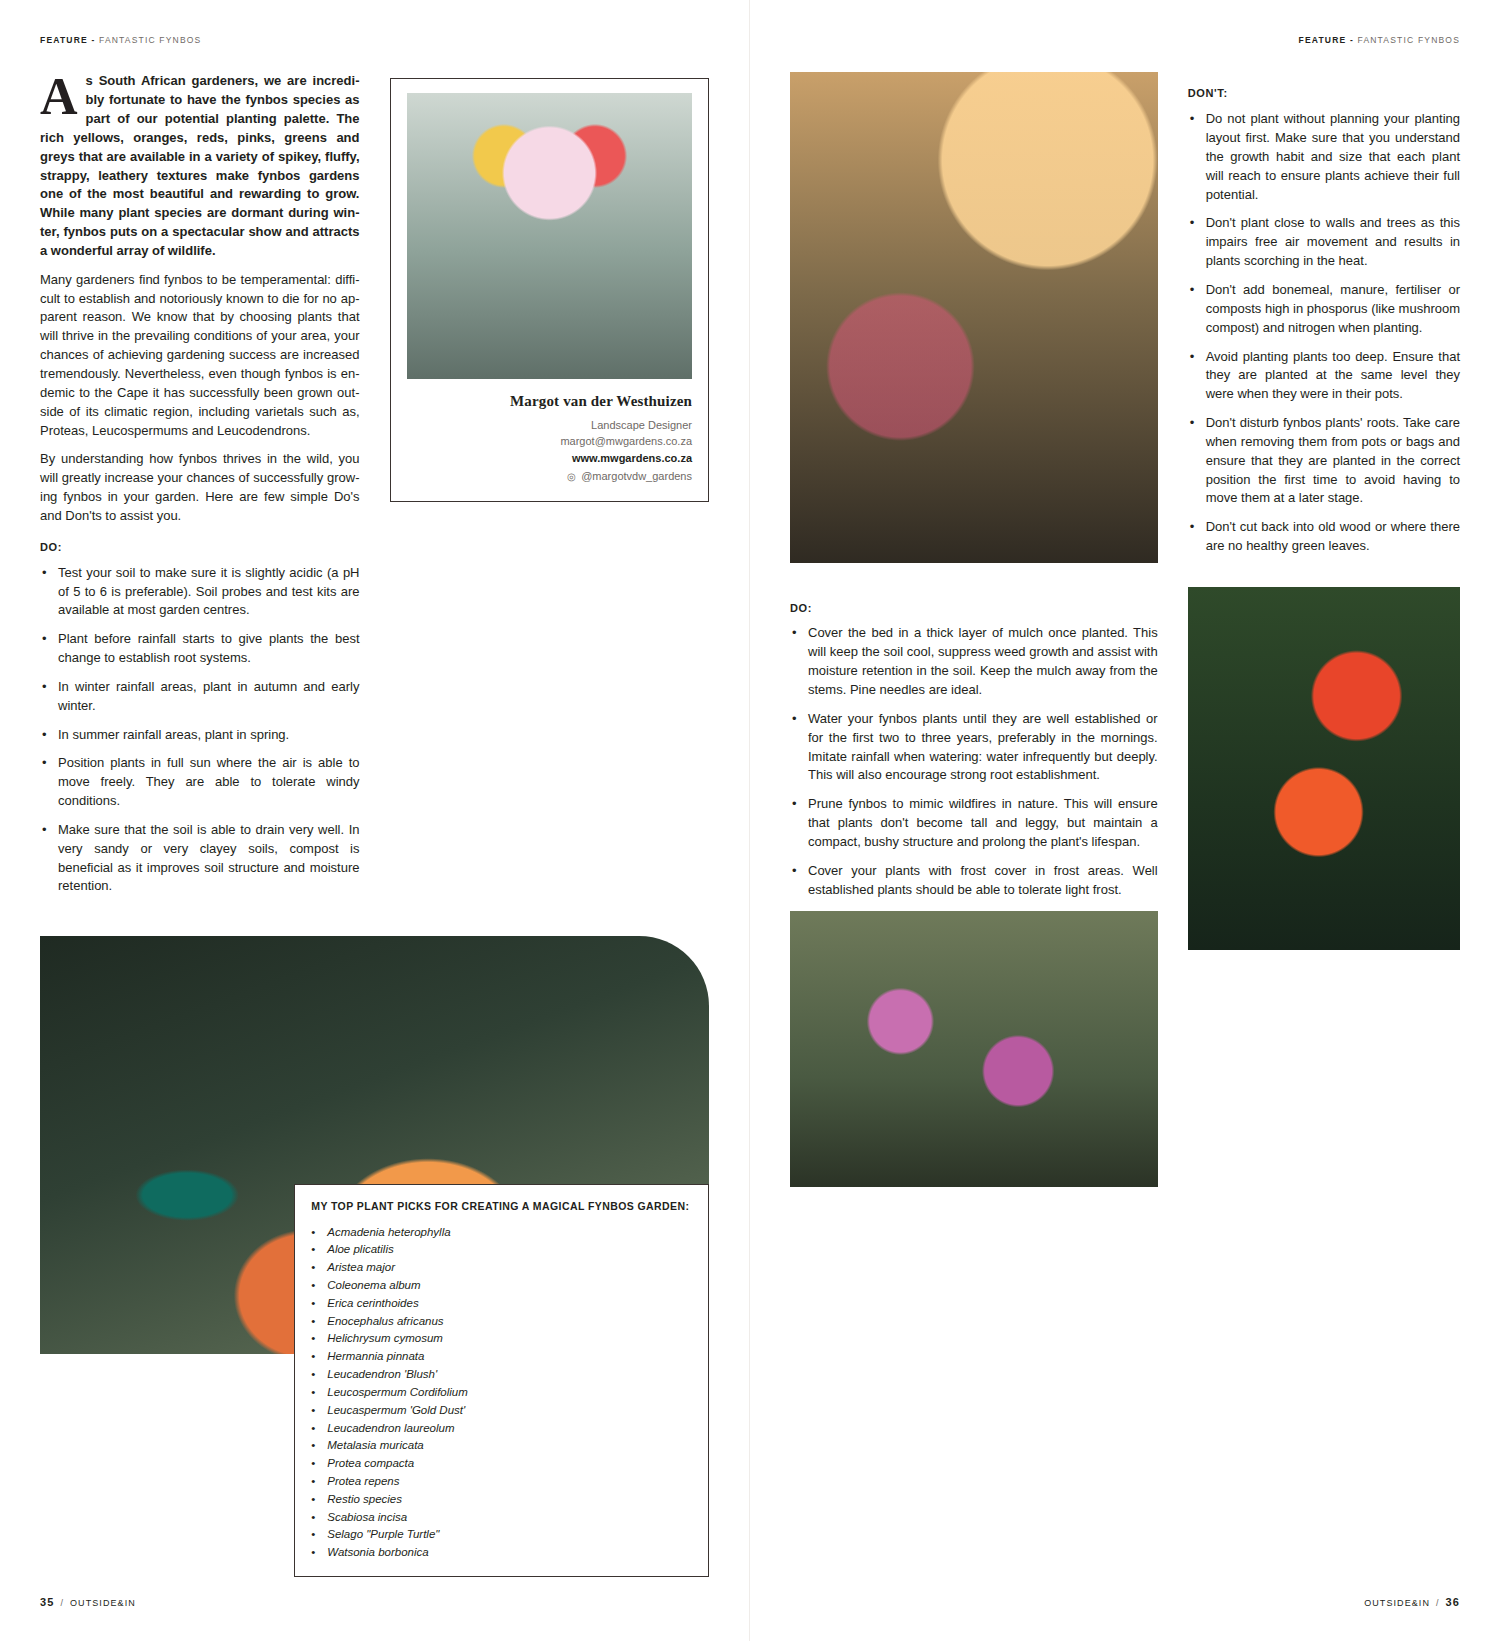FEATURE - FANTASTIC FYNBOS
As South African gardeners, we are incredibly fortunate to have the fynbos species as part of our potential planting palette. The rich yellows, oranges, reds, pinks, greens and greys that are available in a variety of spikey, fluffy, strappy, leathery textures make fynbos gardens one of the most beautiful and rewarding to grow. While many plant species are dormant during winter, fynbos puts on a spectacular show and attracts a wonderful array of wildlife.
Many gardeners find fynbos to be temperamental: difficult to establish and notoriously known to die for no apparent reason. We know that by choosing plants that will thrive in the prevailing conditions of your area, your chances of achieving gardening success are increased tremendously. Nevertheless, even though fynbos is endemic to the Cape it has successfully been grown outside of its climatic region, including varietals such as, Proteas, Leucospermums and Leucodendrons.
By understanding how fynbos thrives in the wild, you will greatly increase your chances of successfully growing fynbos in your garden. Here are few simple Do's and Don'ts to assist you.
DO:
Test your soil to make sure it is slightly acidic (a pH of 5 to 6 is preferable). Soil probes and test kits are available at most garden centres.
Plant before rainfall starts to give plants the best change to establish root systems.
In winter rainfall areas, plant in autumn and early winter.
In summer rainfall areas, plant in spring.
Position plants in full sun where the air is able to move freely. They are able to tolerate windy conditions.
Make sure that the soil is able to drain very well. In very sandy or very clayey soils, compost is beneficial as it improves soil structure and moisture retention.
Margot van der Westhuizen
Landscape Designer
margot@mwgardens.co.za
www.mwgardens.co.za
@margotvdw_gardens
MY TOP PLANT PICKS FOR CREATING A MAGICAL FYNBOS GARDEN:
Acmadenia heterophylla
Aloe plicatilis
Aristea major
Coleonema album
Erica cerinthoides
Enocephalus africanus
Helichrysum cymosum
Hermannia pinnata
Leucadendron 'Blush'
Leucospermum Cordifolium
Leucaspermum 'Gold Dust'
Leucadendron laureolum
Metalasia muricata
Protea compacta
Protea repens
Restio species
Scabiosa incisa
Selago "Purple Turtle"
Watsonia borbonica
35/OUTSIDE&IN
FEATURE - FANTASTIC FYNBOS
DON'T:
Do not plant without planning your planting layout first. Make sure that you understand the growth habit and size that each plant will reach to ensure plants achieve their full potential.
Don't plant close to walls and trees as this impairs free air movement and results in plants scorching in the heat.
Don't add bonemeal, manure, fertiliser or composts high in phosporus (like mushroom compost) and nitrogen when planting.
Avoid planting plants too deep. Ensure that they are planted at the same level they were when they were in their pots.
Don't disturb fynbos plants' roots. Take care when removing them from pots or bags and ensure that they are planted in the correct position the first time to avoid having to move them at a later stage.
Don't cut back into old wood or where there are no healthy green leaves.
DO:
Cover the bed in a thick layer of mulch once planted. This will keep the soil cool, suppress weed growth and assist with moisture retention in the soil. Keep the mulch away from the stems. Pine needles are ideal.
Water your fynbos plants until they are well established or for the first two to three years, preferably in the mornings. Imitate rainfall when watering: water infrequently but deeply. This will also encourage strong root establishment.
Prune fynbos to mimic wildfires in nature. This will ensure that plants don't become tall and leggy, but maintain a compact, bushy structure and prolong the plant's lifespan.
Cover your plants with frost cover in frost areas. Well established plants should be able to tolerate light frost.
OUTSIDE&IN/36